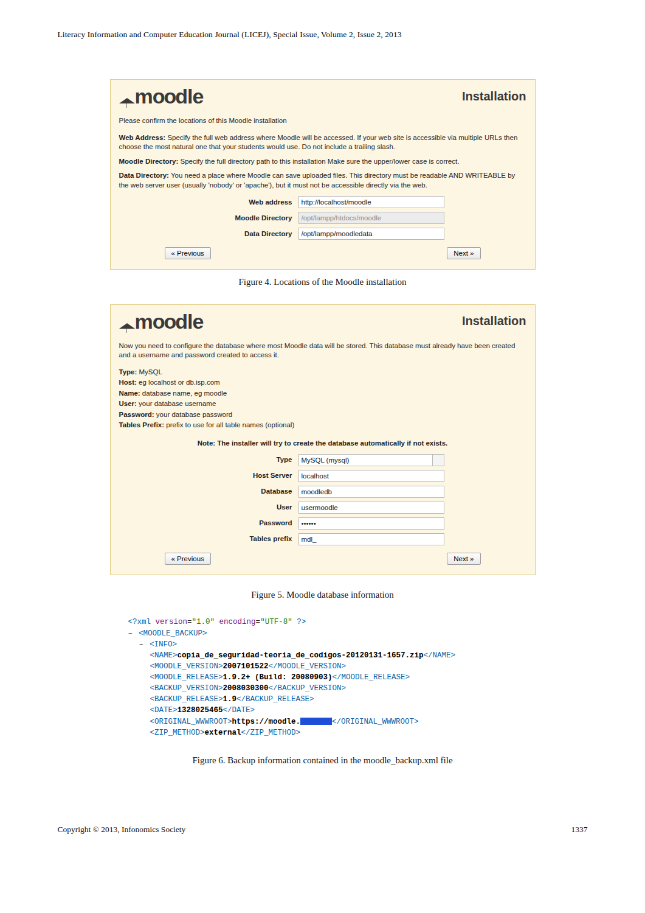Literacy Information and Computer Education Journal (LICEJ), Special Issue, Volume 2, Issue 2, 2013
moodle
Installation
Please confirm the locations of this Moodle installation
Web Address: Specify the full web address where Moodle will be accessed. If your web site is accessible via multiple URLs then choose the most natural one that your students would use. Do not include a trailing slash.
Moodle Directory: Specify the full directory path to this installation Make sure the upper/lower case is correct.
Data Directory: You need a place where Moodle can save uploaded files. This directory must be readable AND WRITEABLE by the web server user (usually 'nobody' or 'apache'), but it must not be accessible directly via the web.
Web address
Moodle Directory
Data Directory
« Previous Next »
Figure 4. Locations of the Moodle installation
moodle
Installation
Now you need to configure the database where most Moodle data will be stored. This database must already have been created and a username and password created to access it.
Type: MySQL
Host: eg localhost or db.isp.com
Name: database name, eg moodle
User: your database username
Password: your database password
Tables Prefix: prefix to use for all table names (optional)
Note: The installer will try to create the database automatically if not exists.
Type
MySQL (mysql) ▲
▼
Host Server
Database
User
Password
Tables prefix
« Previous Next »
Figure 5. Moodle database information
<?xml version="1.0" encoding="UTF-8" ?>
– <MOODLE_BACKUP>
– <INFO>
<NAME>copia_de_seguridad-teoria_de_codigos-20120131-1657.zip</NAME>
<MOODLE_VERSION>2007101522</MOODLE_VERSION>
<MOODLE_RELEASE>1.9.2+ (Build: 20080903)</MOODLE_RELEASE>
<BACKUP_VERSION>2008030300</BACKUP_VERSION>
<BACKUP_RELEASE>1.9</BACKUP_RELEASE>
<DATE>1328025465</DATE>
<ORIGINAL_WWWROOT>https://moodle. </ORIGINAL_WWWROOT>
<ZIP_METHOD>external</ZIP_METHOD>
Figure 6. Backup information contained in the moodle_backup.xml file
Copyright © 2013, Infonomics Society
1337